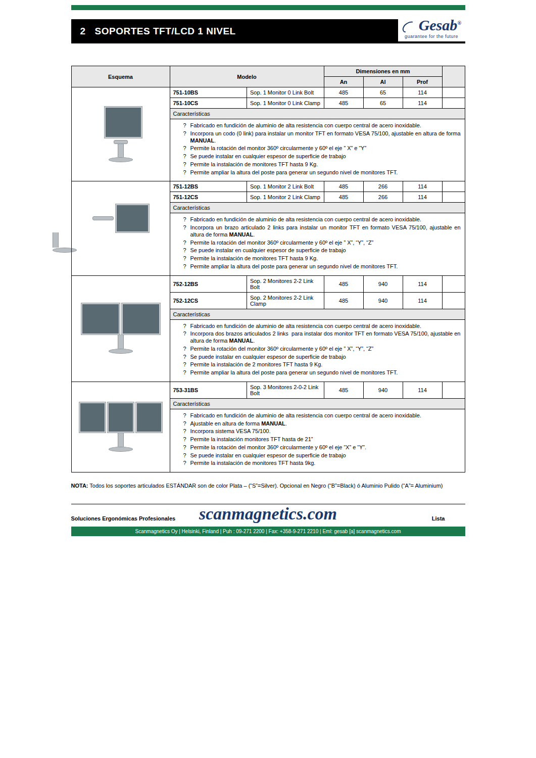2 SOPORTES TFT/LCD 1 NIVEL
Gesab®
guarantee for the future
| Esquema | Modelo | Dimensiones en mm | |
| --- | --- | --- | --- |
| An | Al | Prof |
| | 751-10BS | Sop. 1 Monitor 0 Link Bolt | 485 | 65 | 114 | |
| 751-10CS | Sop. 1 Monitor 0 Link Clamp | 485 | 65 | 114 | |
| Características |
| Fabricado en fundición de aluminio de alta resistencia con cuerpo central de acero inoxidable. Incorpora un codo (0 link) para instalar un monitor TFT en formato VESA 75/100, ajustable en altura de forma MANUAL . Permite la rotación del monitor 360º circularmente y 60º el eje ” X” e “Y” Se puede instalar en cualquier espesor de superficie de trabajo Permite la instalación de monitores TFT hasta 9 Kg. Permite ampliar la altura del poste para generar un segundo nivel de monitores TFT. |
| | 751-12BS | Sop. 1 Monitor 2 Link Bolt | 485 | 266 | 114 | |
| 751-12CS | Sop. 1 Monitor 2 Link Clamp | 485 | 266 | 114 | |
| Características |
| Fabricado en fundición de aluminio de alta resistencia con cuerpo central de acero inoxidable. Incorpora un brazo articulado 2 links para instalar un monitor TFT en formato VESA 75/100, ajustable en altura de forma MANUAL . Permite la rotación del monitor 360º circularmente y 60º el eje ” X”, “Y”, “Z” Se puede instalar en cualquier espesor de superficie de trabajo Permite la instalación de monitores TFT hasta 9 Kg. Permite ampliar la altura del poste para generar un segundo nivel de monitores TFT. |
| | 752-12BS | Sop. 2 Monitores 2-2 Link Bolt | 485 | 940 | 114 | |
| 752-12CS | Sop. 2 Monitores 2-2 Link Clamp | 485 | 940 | 114 | |
| Características |
| Fabricado en fundición de aluminio de alta resistencia con cuerpo central de acero inoxidable. Incorpora dos brazos articulados 2 links para instalar dos monitor TFT en formato VESA 75/100, ajustable en altura de forma MANUAL . Permite la rotación del monitor 360º circularmente y 60º el eje ” X”, “Y”, “Z” Se puede instalar en cualquier espesor de superficie de trabajo Permite la instalación de 2 monitores TFT hasta 9 Kg. Permite ampliar la altura del poste para generar un segundo nivel de monitores TFT. |
| | 753-31BS | Sop. 3 Monitores 2-0-2 Link Bolt | 485 | 940 | 114 | |
| Características |
| Fabricado en fundición de aluminio de alta resistencia con cuerpo central de acero inoxidable. Ajustable en altura de forma MANUAL . Incorpora sistema VESA 75/100. Permite la instalación monitores TFT hasta de 21” Permite la rotación del monitor 360º circularmente y 60º el eje “X” e “Y”. Se puede instalar en cualquier espesor de superficie de trabajo Permite la instalación de monitores TFT hasta 9kg. |
NOTA: Todos los soportes articulados ESTÁNDAR son de color Plata – (“S”=Silver). Opcional en Negro (“B”=Black) ó Aluminio Pulido (“A”= Aluminium)
Soluciones Ergonómicas Profesionales
scanmagnetics. com
Lista
Scanmagnetics Oy | Helsinki, Finland | Puh : 09-271 2200 | Fax: +358-9-271 2210 | Eml: gesab [a] scanmagnetics.com